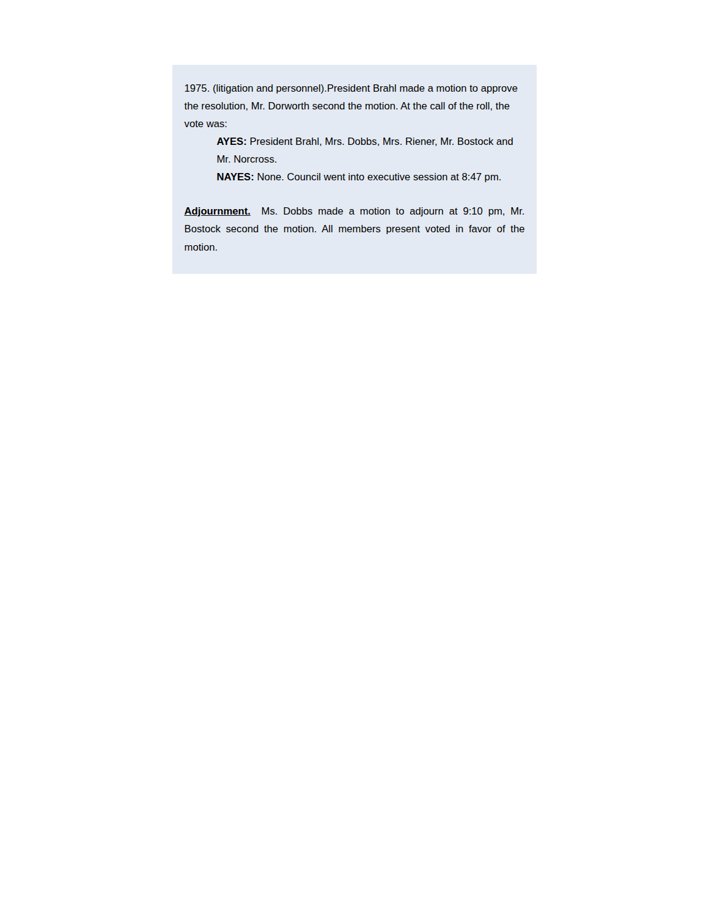1975. (litigation and personnel).President Brahl made a motion to approve the resolution, Mr. Dorworth second the motion. At the call of the roll, the vote was:
AYES: President Brahl, Mrs. Dobbs, Mrs. Riener, Mr. Bostock and Mr. Norcross.
NAYES: None. Council went into executive session at 8:47 pm.
Adjournment. Ms. Dobbs made a motion to adjourn at 9:10 pm, Mr. Bostock second the motion. All members present voted in favor of the motion.